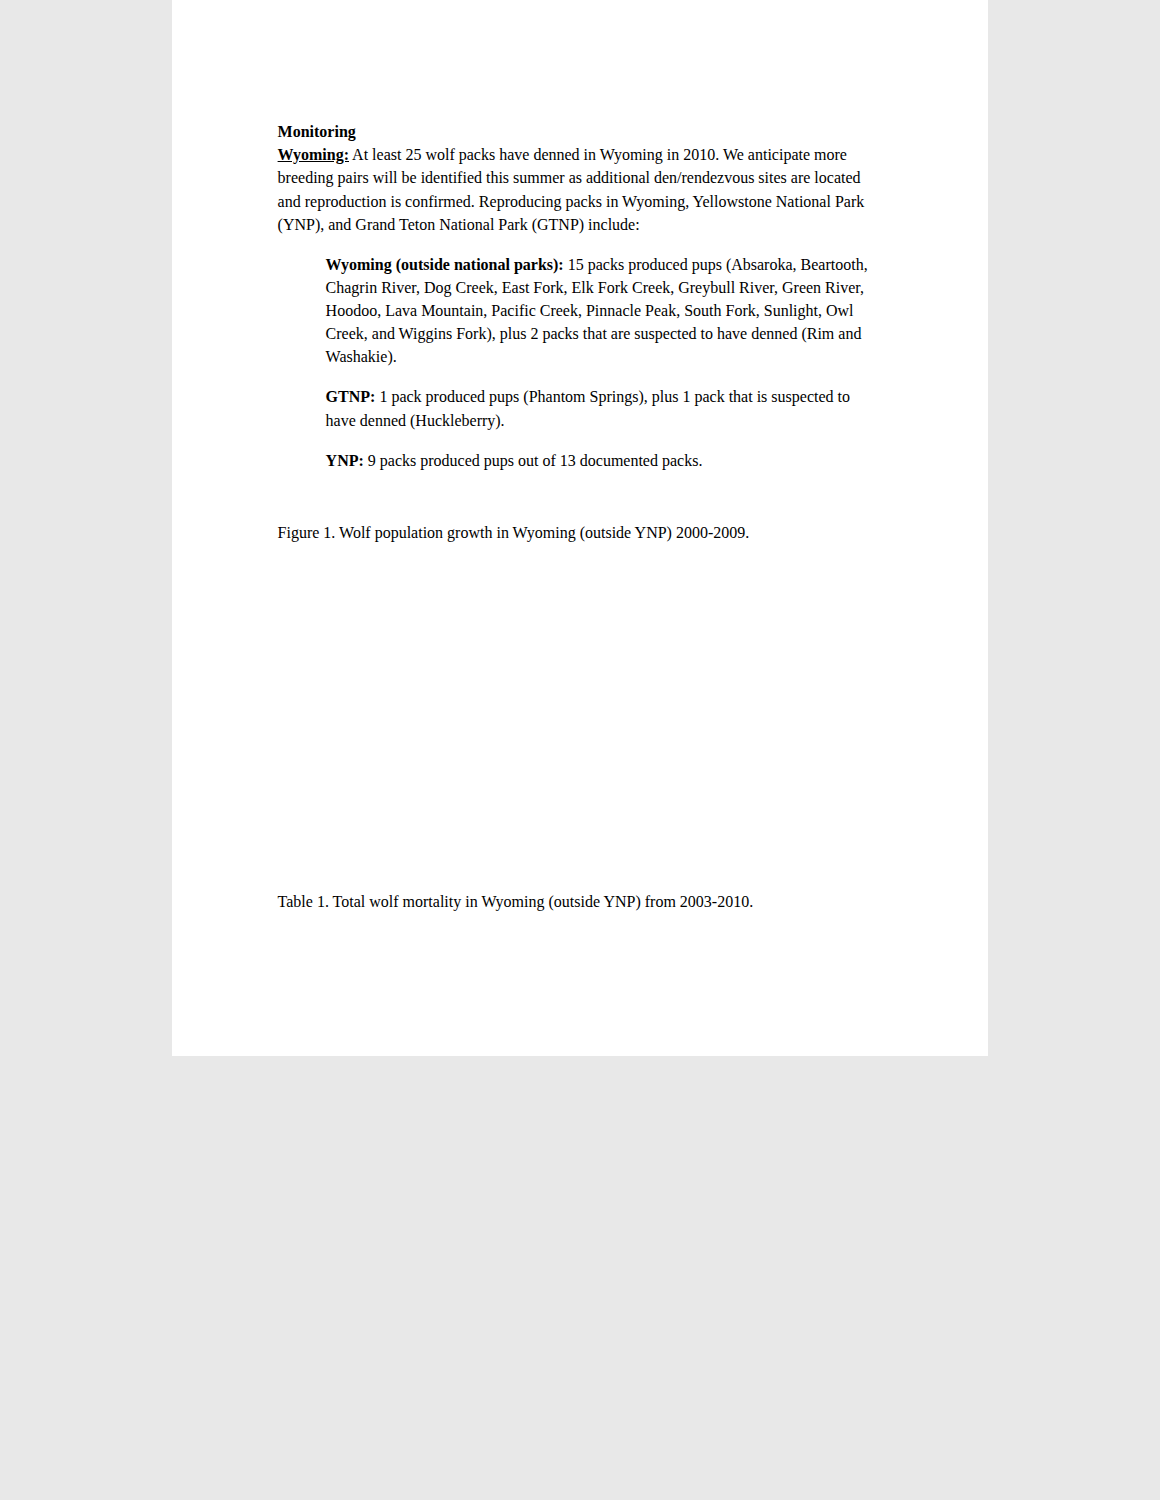Monitoring
Wyoming: At least 25 wolf packs have denned in Wyoming in 2010. We anticipate more breeding pairs will be identified this summer as additional den/rendezvous sites are located and reproduction is confirmed. Reproducing packs in Wyoming, Yellowstone National Park (YNP), and Grand Teton National Park (GTNP) include:
Wyoming (outside national parks): 15 packs produced pups (Absaroka, Beartooth, Chagrin River, Dog Creek, East Fork, Elk Fork Creek, Greybull River, Green River, Hoodoo, Lava Mountain, Pacific Creek, Pinnacle Peak, South Fork, Sunlight, Owl Creek, and Wiggins Fork), plus 2 packs that are suspected to have denned (Rim and Washakie).
GTNP: 1 pack produced pups (Phantom Springs), plus 1 pack that is suspected to have denned (Huckleberry).
YNP: 9 packs produced pups out of 13 documented packs.
Figure 1. Wolf population growth in Wyoming (outside YNP) 2000-2009.
Table 1. Total wolf mortality in Wyoming (outside YNP) from 2003-2010.